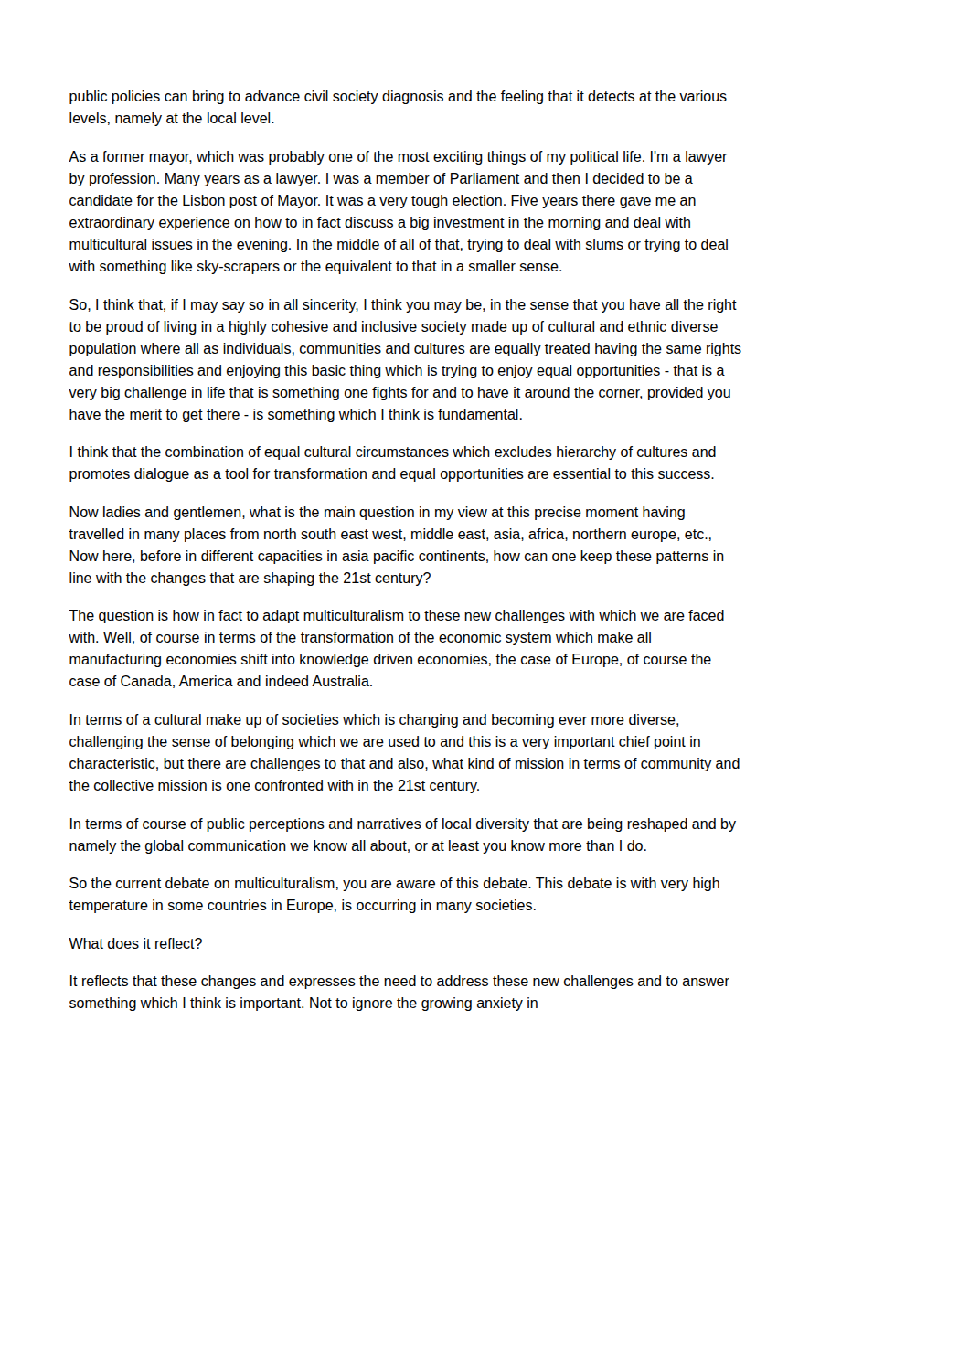public policies can bring to advance civil society diagnosis and the feeling that it detects at the various levels, namely at the local level.
As a former mayor, which was probably one of the most exciting things of my political life. I'm a lawyer by profession. Many years as a lawyer. I was a member of Parliament and then I decided to be a candidate for the Lisbon post of Mayor. It was a very tough election. Five years there gave me an extraordinary experience on how to in fact discuss a big investment in the morning and deal with multicultural issues in the evening. In the middle of all of that, trying to deal with slums or trying to deal with something like sky-scrapers or the equivalent to that in a smaller sense.
So, I think that, if I may say so in all sincerity, I think you may be, in the sense that you have all the right to be proud of living in a highly cohesive and inclusive society made up of cultural and ethnic diverse population where all as individuals, communities and cultures are equally treated having the same rights and responsibilities and enjoying this basic thing which is trying to enjoy equal opportunities - that is a very big challenge in life that is something one fights for and to have it around the corner, provided you have the merit to get there - is something which I think is fundamental.
I think that the combination of equal cultural circumstances which excludes hierarchy of cultures and promotes dialogue as a tool for transformation and equal opportunities are essential to this success.
Now ladies and gentlemen, what is the main question in my view at this precise moment having travelled in many places from north south east west, middle east, asia, africa, northern europe, etc., Now here, before in different capacities in asia pacific continents, how can one keep these patterns in line with the changes that are shaping the 21st century?
The question is how in fact to adapt multiculturalism to these new challenges with which we are faced with. Well, of course in terms of the transformation of the economic system which make all manufacturing economies shift into knowledge driven economies, the case of Europe, of course the case of Canada, America and indeed Australia.
In terms of a cultural make up of societies which is changing and becoming ever more diverse, challenging the sense of belonging which we are used to and this is a very important chief point in characteristic, but there are challenges to that and also, what kind of mission in terms of community and the collective mission is one confronted with in the 21st century.
In terms of course of public perceptions and narratives of local diversity that are being reshaped and by namely the global communication we know all about, or at least you know more than I do.
So the current debate on multiculturalism, you are aware of this debate. This debate is with very high temperature in some countries in Europe, is occurring in many societies.
What does it reflect?
It reflects that these changes and expresses the need to address these new challenges and to answer something which I think is important. Not to ignore the growing anxiety in